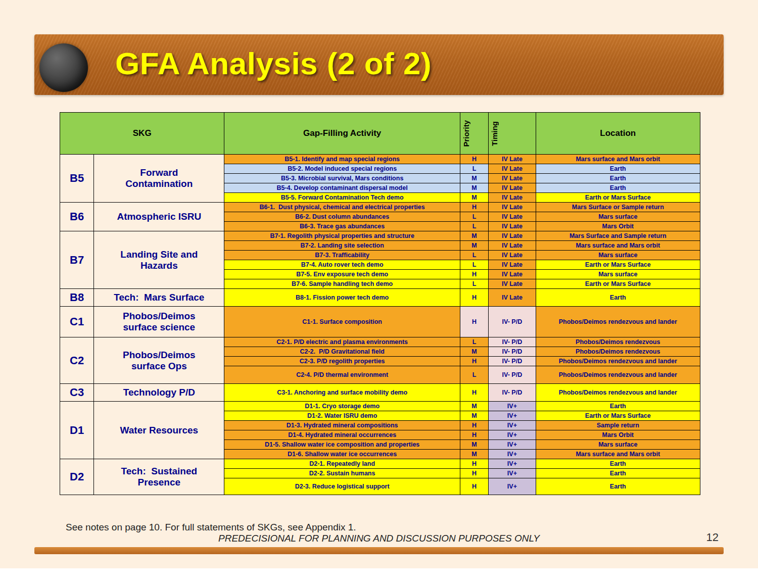GFA Analysis (2 of 2)
| SKG | Gap-Filling Activity | Priority | Timing | Location |
| --- | --- | --- | --- | --- |
| B5 | Forward Contamination | B5-1. Identify and map special regions | H | IV Late | Mars surface and Mars orbit |
| B5-2. Model induced special regions | L | IV Late | Earth |
| B5-3. Microbial survival, Mars conditions | M | IV Late | Earth |
| B5-4. Develop contaminant dispersal model | M | IV Late | Earth |
| B5-5. Forward Contamination Tech demo | M | IV Late | Earth or Mars Surface |
| B6 | Atmospheric ISRU | B6-1. Dust physical, chemical and electrical properties | H | IV Late | Mars Surface or Sample return |
| B6-2. Dust column abundances | L | IV Late | Mars surface |
| B6-3. Trace gas abundances | L | IV Late | Mars Orbit |
| B7 | Landing Site and Hazards | B7-1. Regolith physical properties and structure | M | IV Late | Mars Surface and Sample return |
| B7-2. Landing site selection | M | IV Late | Mars surface and Mars orbit |
| B7-3. Trafficability | L | IV Late | Mars surface |
| B7-4. Auto rover tech demo | L | IV Late | Earth or Mars Surface |
| B7-5. Env exposure tech demo | H | IV Late | Mars surface |
| B7-6. Sample handling tech demo | L | IV Late | Earth or Mars Surface |
| B8 | Tech: Mars Surface | B8-1. Fission power tech demo | H | IV Late | Earth |
| C1 | Phobos/Deimos surface science | C1-1. Surface composition | H | IV- P/D | Phobos/Deimos rendezvous and lander |
| C2 | Phobos/Deimos surface Ops | C2-1. P/D electric and plasma environments | L | IV- P/D | Phobos/Deimos rendezvous |
| C2-2. P/D Gravitational field | M | IV- P/D | Phobos/Deimos rendezvous |
| C2-3. P/D regolith properties | H | IV- P/D | Phobos/Deimos rendezvous and lander |
| C2-4. P/D thermal environment | L | IV- P/D | Phobos/Deimos rendezvous and lander |
| C3 | Technology P/D | C3-1. Anchoring and surface mobility demo | H | IV- P/D | Phobos/Deimos rendezvous and lander |
| D1 | Water Resources | D1-1. Cryo storage demo | M | IV+ | Earth |
| D1-2. Water ISRU demo | M | IV+ | Earth or Mars Surface |
| D1-3. Hydrated mineral compositions | H | IV+ | Sample return |
| D1-4. Hydrated mineral occurrences | H | IV+ | Mars Orbit |
| D1-5. Shallow water ice composition and properties | M | IV+ | Mars surface |
| D1-6. Shallow water ice occurrences | M | IV+ | Mars surface and Mars orbit |
| D2 | Tech: Sustained Presence | D2-1. Repeatedly land | H | IV+ | Earth |
| D2-2. Sustain humans | H | IV+ | Earth |
| D2-3. Reduce logistical support | H | IV+ | Earth |
See notes on page 10. For full statements of SKGs, see Appendix 1.
PREDECISIONAL FOR PLANNING AND DISCUSSION PURPOSES ONLY
12